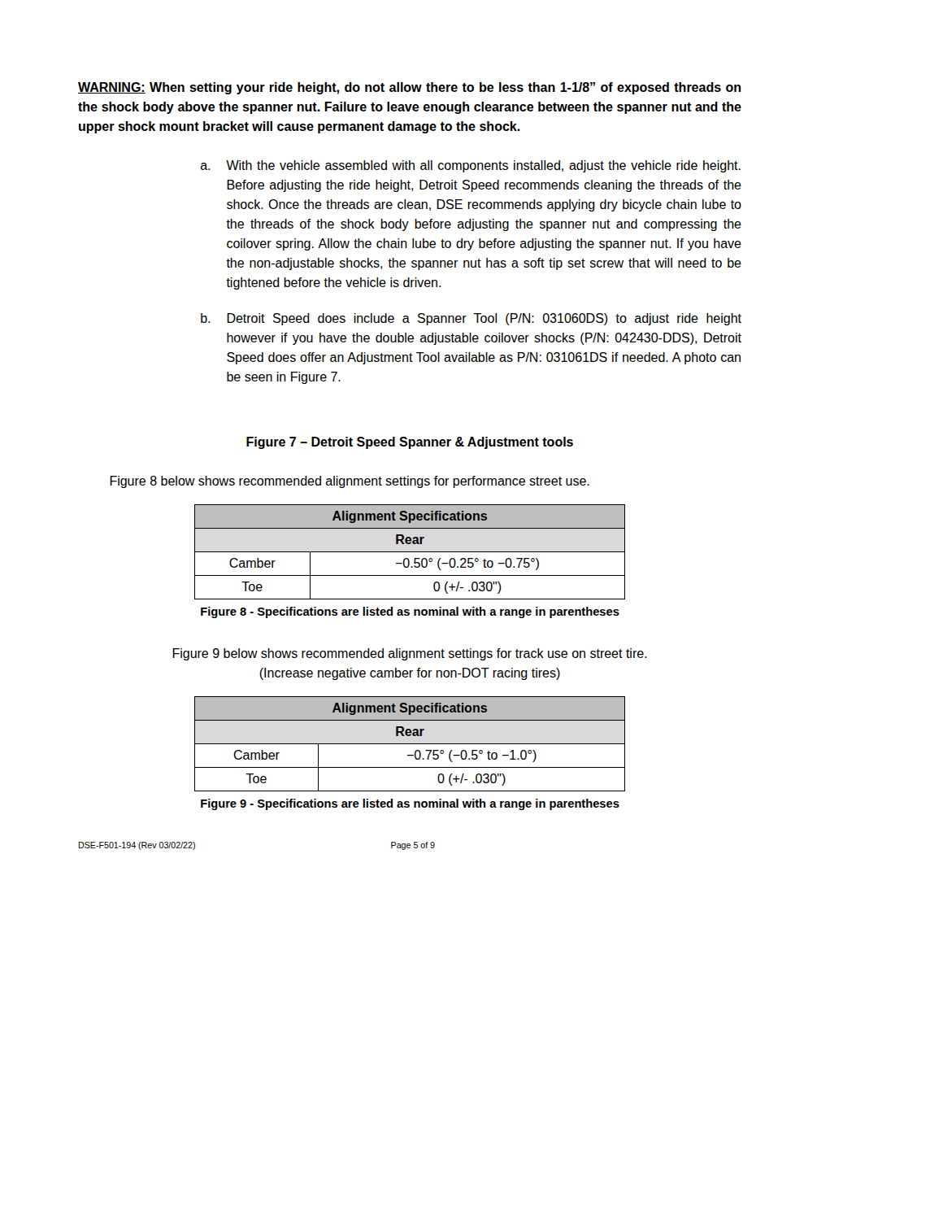WARNING: When setting your ride height, do not allow there to be less than 1-1/8” of exposed threads on the shock body above the spanner nut. Failure to leave enough clearance between the spanner nut and the upper shock mount bracket will cause permanent damage to the shock.
With the vehicle assembled with all components installed, adjust the vehicle ride height. Before adjusting the ride height, Detroit Speed recommends cleaning the threads of the shock. Once the threads are clean, DSE recommends applying dry bicycle chain lube to the threads of the shock body before adjusting the spanner nut and compressing the coilover spring. Allow the chain lube to dry before adjusting the spanner nut. If you have the non-adjustable shocks, the spanner nut has a soft tip set screw that will need to be tightened before the vehicle is driven.
Detroit Speed does include a Spanner Tool (P/N: 031060DS) to adjust ride height however if you have the double adjustable coilover shocks (P/N: 042430-DDS), Detroit Speed does offer an Adjustment Tool available as P/N: 031061DS if needed. A photo can be seen in Figure 7.
Figure 7 – Detroit Speed Spanner & Adjustment tools
Figure 8 below shows recommended alignment settings for performance street use.
| Alignment Specifications |
| --- |
| Rear |
| Camber | −0.50° (−0.25° to −0.75°) |
| Toe | 0 (+/- .030") |
Figure 8 - Specifications are listed as nominal with a range in parentheses
Figure 9 below shows recommended alignment settings for track use on street tire.
(Increase negative camber for non-DOT racing tires)
| Alignment Specifications |
| --- |
| Rear |
| Camber | −0.75° (−0.5° to −1.0°) |
| Toe | 0 (+/- .030") |
Figure 9 - Specifications are listed as nominal with a range in parentheses
DSE-F501-194 (Rev 03/02/22) Page 5 of 9